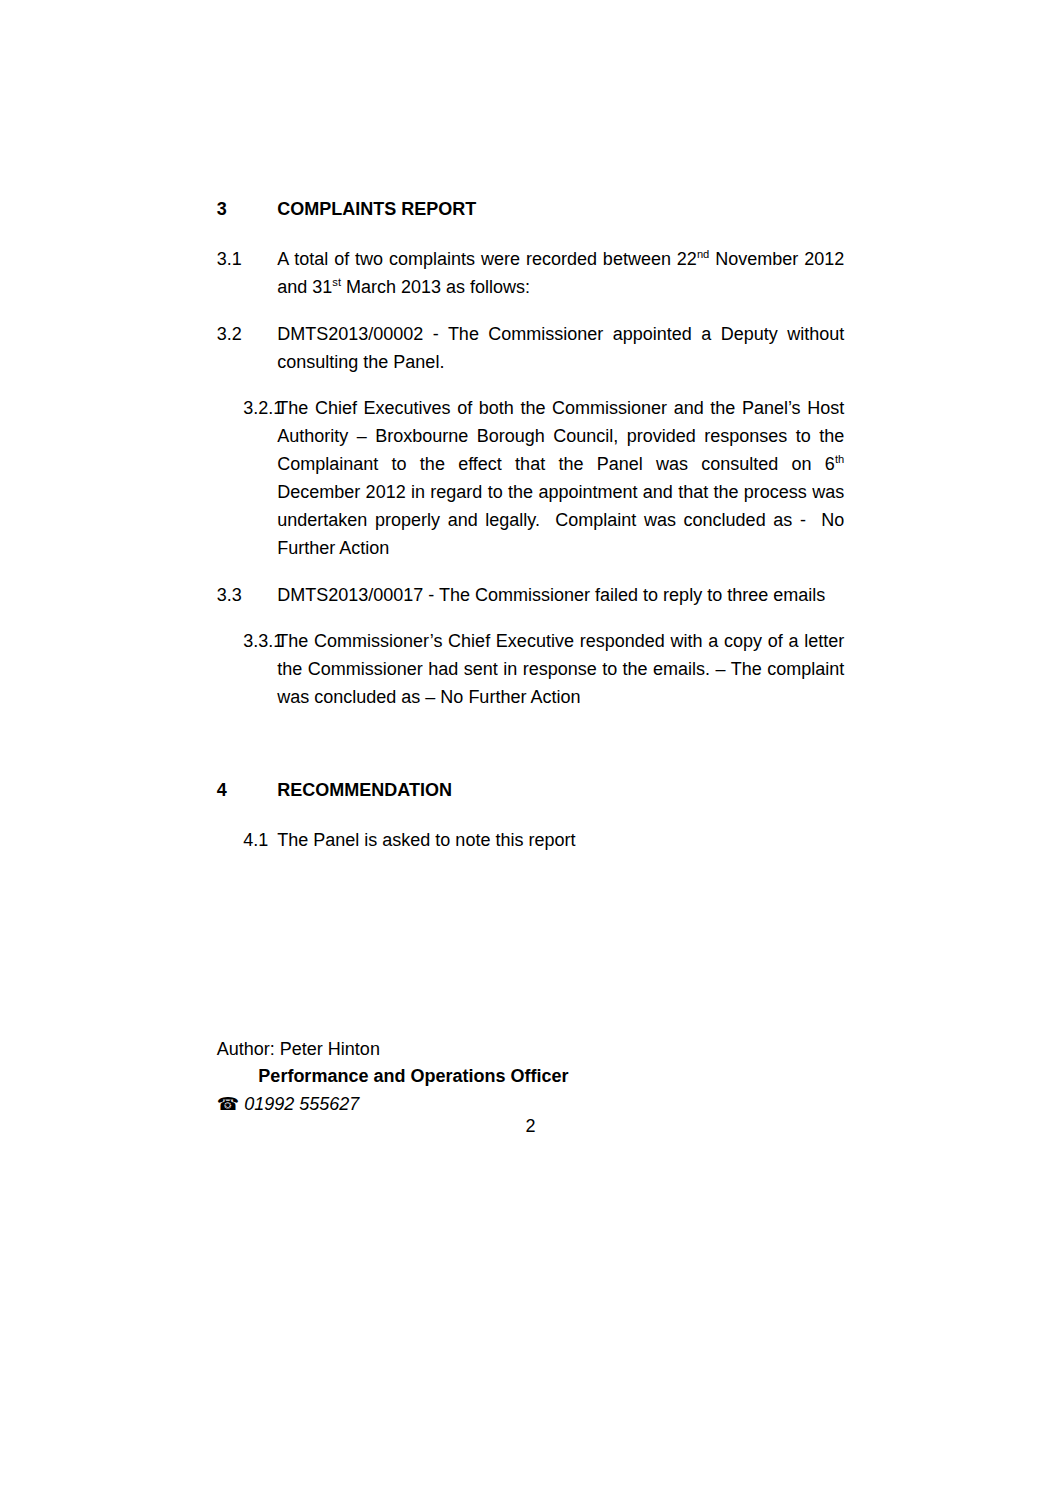3
COMPLAINTS REPORT
3.1
A total of two complaints were recorded between 22nd November 2012 and 31st March 2013 as follows:
3.2
DMTS2013/00002 - The Commissioner appointed a Deputy without consulting the Panel.
3.2.1
The Chief Executives of both the Commissioner and the Panel’s Host Authority – Broxbourne Borough Council, provided responses to the Complainant to the effect that the Panel was consulted on 6th December 2012 in regard to the appointment and that the process was undertaken properly and legally. Complaint was concluded as - No Further Action
3.3
DMTS2013/00017 - The Commissioner failed to reply to three emails
3.3.1
The Commissioner’s Chief Executive responded with a copy of a letter the Commissioner had sent in response to the emails. – The complaint was concluded as – No Further Action
4
RECOMMENDATION
4.1
The Panel is asked to note this report
Author: Peter Hinton Performance and Operations Officer ☎ 01992 555627
2